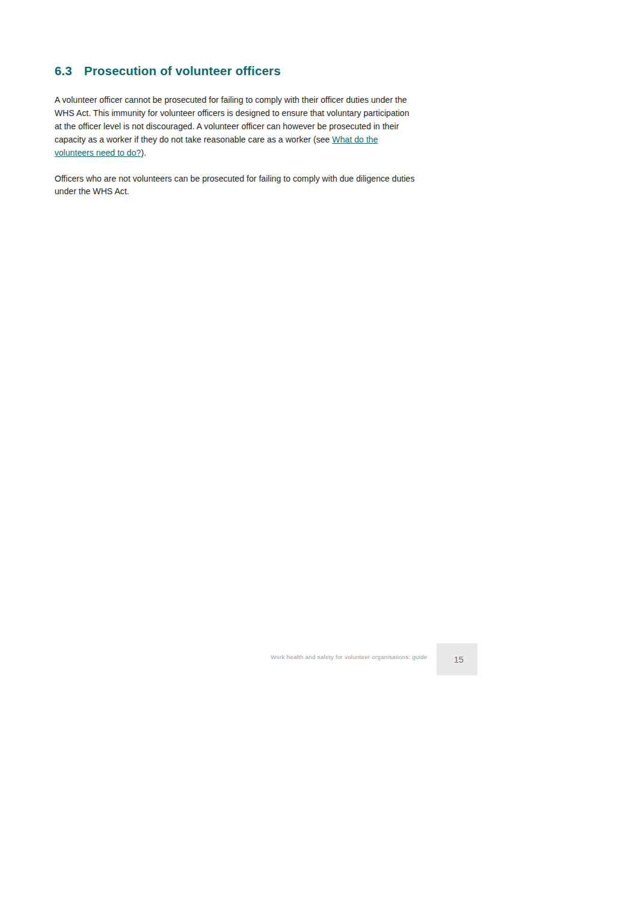6.3 Prosecution of volunteer officers
A volunteer officer cannot be prosecuted for failing to comply with their officer duties under the WHS Act. This immunity for volunteer officers is designed to ensure that voluntary participation at the officer level is not discouraged. A volunteer officer can however be prosecuted in their capacity as a worker if they do not take reasonable care as a worker (see What do the volunteers need to do?).
Officers who are not volunteers can be prosecuted for failing to comply with due diligence duties under the WHS Act.
Work health and safety for volunteer organisations: guide
15